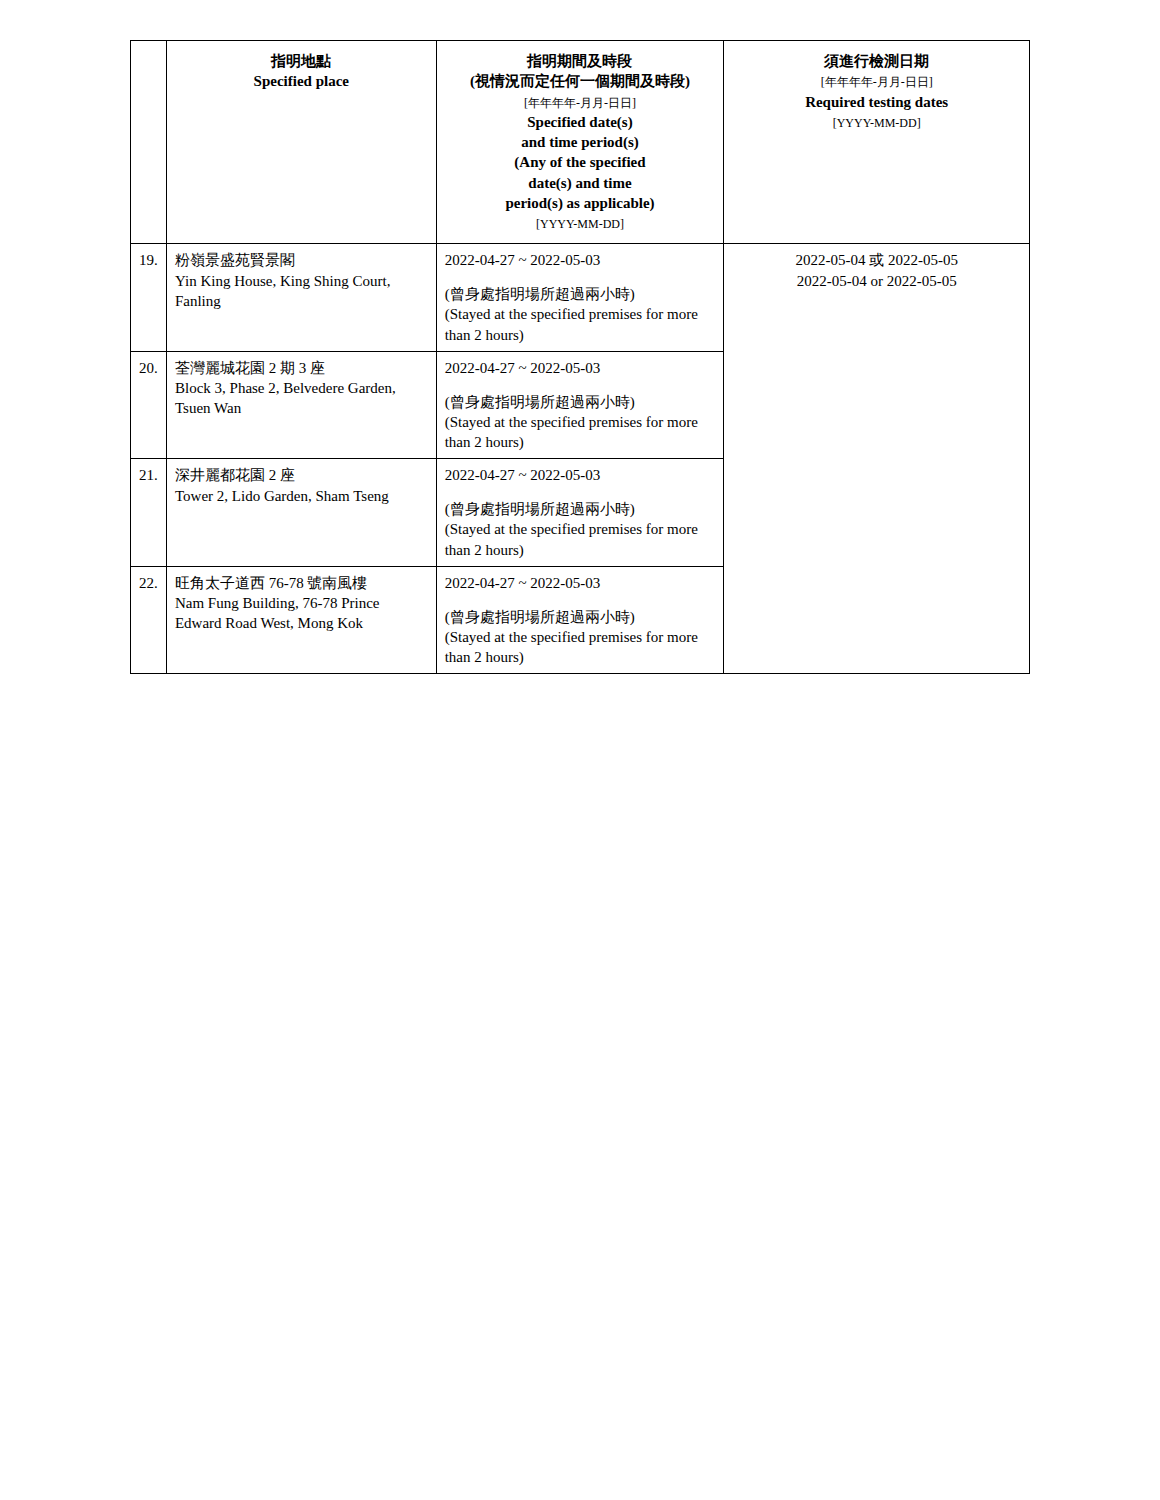| | 指明地點 Specified place | 指明期間及時段 (視情況而定任何一個期間及時段) [年年年年-月月-日日] Specified date(s) and time period(s) (Any of the specified date(s) and time period(s) as applicable) [YYYY-MM-DD] | 須進行檢測日期 [年年年年-月月-日日] Required testing dates [YYYY-MM-DD] |
| --- | --- | --- | --- |
| 19. | 粉嶺景盛苑賢景閣 Yin King House, King Shing Court, Fanling | 2022-04-27 ~ 2022-05-03 (曾身處指明場所超過兩小時) (Stayed at the specified premises for more than 2 hours) | 2022-05-04 或 2022-05-05 2022-05-04 or 2022-05-05 |
| 20. | 荃灣麗城花園 2 期 3 座 Block 3, Phase 2, Belvedere Garden, Tsuen Wan | 2022-04-27 ~ 2022-05-03 (曾身處指明場所超過兩小時) (Stayed at the specified premises for more than 2 hours) |
| 21. | 深井麗都花園 2 座 Tower 2, Lido Garden, Sham Tseng | 2022-04-27 ~ 2022-05-03 (曾身處指明場所超過兩小時) (Stayed at the specified premises for more than 2 hours) |
| 22. | 旺角太子道西 76-78 號南風樓 Nam Fung Building, 76-78 Prince Edward Road West, Mong Kok | 2022-04-27 ~ 2022-05-03 (曾身處指明場所超過兩小時) (Stayed at the specified premises for more than 2 hours) |